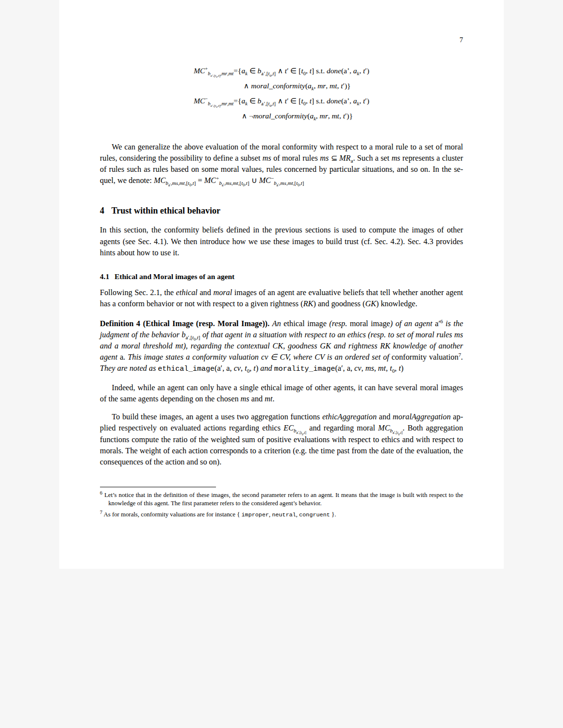7
MC+ba’,[t0,t],mr,mt={ak ∈ ba’,[t0,t] ∧ t′ ∈ [t0, t] s.t. done(a’, ak, t′)
∧ moral_conformity(ak, mr, mt, t′)}
MC−ba’,[t0,t],mr,mt={ak ∈ ba’,[t0,t] ∧ t′ ∈ [t0, t] s.t. done(a’, ak, t′)
∧ ¬moral_conformity(ak, mr, mt, t′)}
We can generalize the above evaluation of the moral conformity with respect to a moral rule to a set of moral rules, considering the possibility to define a subset ms of moral rules ms ⊆ MRa. Such a set ms represents a cluster of rules such as rules based on some moral values, rules concerned by particular situations, and so on. In the sequel, we denote: MCba′,ms,mt,[t0,t] = MC+ba′,ms,mt,[t0,t] ∪ MC−ba′,ms,mt,[t0,t]
4 Trust within ethical behavior
In this section, the conformity beliefs defined in the previous sections is used to compute the images of other agents (see Sec. 4.1). We then introduce how we use these images to build trust (cf. Sec. 4.2). Sec. 4.3 provides hints about how to use it.
4.1 Ethical and Moral images of an agent
Following Sec. 2.1, the ethical and moral images of an agent are evaluative beliefs that tell whether another agent has a conform behavior or not with respect to a given rightness (RK) and goodness (GK) knowledge.
Definition 4 (Ethical Image (resp. Moral Image)). An ethical image (resp. moral image) of an agent a′6 is the judgment of the behavior ba′,[t0,t] of that agent in a situation with respect to an ethics (resp. to set of moral rules ms and a moral threshold mt), regarding the contextual CK, goodness GK and rightness RK knowledge of another agent a. This image states a conformity valuation cv ∈ CV, where CV is an ordered set of conformity valuation7. They are noted as ethical_image(a′, a, cv, t0, t) and morality_image(a′, a, cv, ms, mt, t0, t)
Indeed, while an agent can only have a single ethical image of other agents, it can have several moral images of the same agents depending on the chosen ms and mt.
To build these images, an agent a uses two aggregation functions ethicAggregation and moralAggregation applied respectively on evaluated actions regarding ethics ECba′,[t0,t] and regarding moral MCba′,[t0,t]. Both aggregation functions compute the ratio of the weighted sum of positive evaluations with respect to ethics and with respect to morals. The weight of each action corresponds to a criterion (e.g. the time past from the date of the evaluation, the consequences of the action and so on).
6 Let’s notice that in the definition of these images, the second parameter refers to an agent. It means that the image is built with respect to the knowledge of this agent. The first parameter refers to the considered agent’s behavior.
7 As for morals, conformity valuations are for instance { improper, neutral, congruent }.